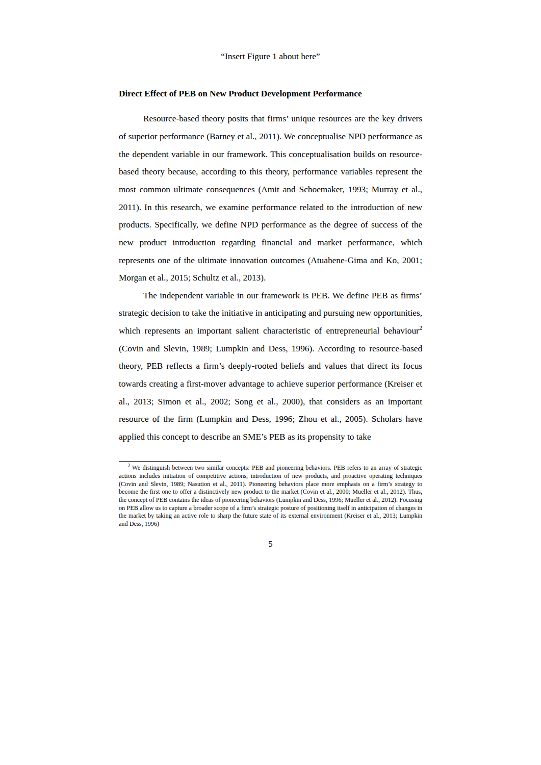“Insert Figure 1 about here”
Direct Effect of PEB on New Product Development Performance
Resource-based theory posits that firms’ unique resources are the key drivers of superior performance (Barney et al., 2011). We conceptualise NPD performance as the dependent variable in our framework. This conceptualisation builds on resource-based theory because, according to this theory, performance variables represent the most common ultimate consequences (Amit and Schoemaker, 1993; Murray et al., 2011). In this research, we examine performance related to the introduction of new products. Specifically, we define NPD performance as the degree of success of the new product introduction regarding financial and market performance, which represents one of the ultimate innovation outcomes (Atuahene-Gima and Ko, 2001; Morgan et al., 2015; Schultz et al., 2013).
The independent variable in our framework is PEB. We define PEB as firms’ strategic decision to take the initiative in anticipating and pursuing new opportunities, which represents an important salient characteristic of entrepreneurial behaviour2 (Covin and Slevin, 1989; Lumpkin and Dess, 1996). According to resource-based theory, PEB reflects a firm’s deeply-rooted beliefs and values that direct its focus towards creating a first-mover advantage to achieve superior performance (Kreiser et al., 2013; Simon et al., 2002; Song et al., 2000), that considers as an important resource of the firm (Lumpkin and Dess, 1996; Zhou et al., 2005). Scholars have applied this concept to describe an SME’s PEB as its propensity to take
2 We distinguish between two similar concepts: PEB and pioneering behaviors. PEB refers to an array of strategic actions includes initiation of competitive actions, introduction of new products, and proactive operating techniques (Covin and Slevin, 1989; Nasution et al., 2011). Pioneering behaviors place more emphasis on a firm’s strategy to become the first one to offer a distinctively new product to the market (Covin et al., 2000; Mueller et al., 2012). Thus, the concept of PEB contains the ideas of pioneering behaviors (Lumpkin and Dess, 1996; Mueller et al., 2012). Focusing on PEB allow us to capture a broader scope of a firm’s strategic posture of positioning itself in anticipation of changes in the market by taking an active role to sharp the future state of its external environment (Kreiser et al., 2013; Lumpkin and Dess, 1996)
5